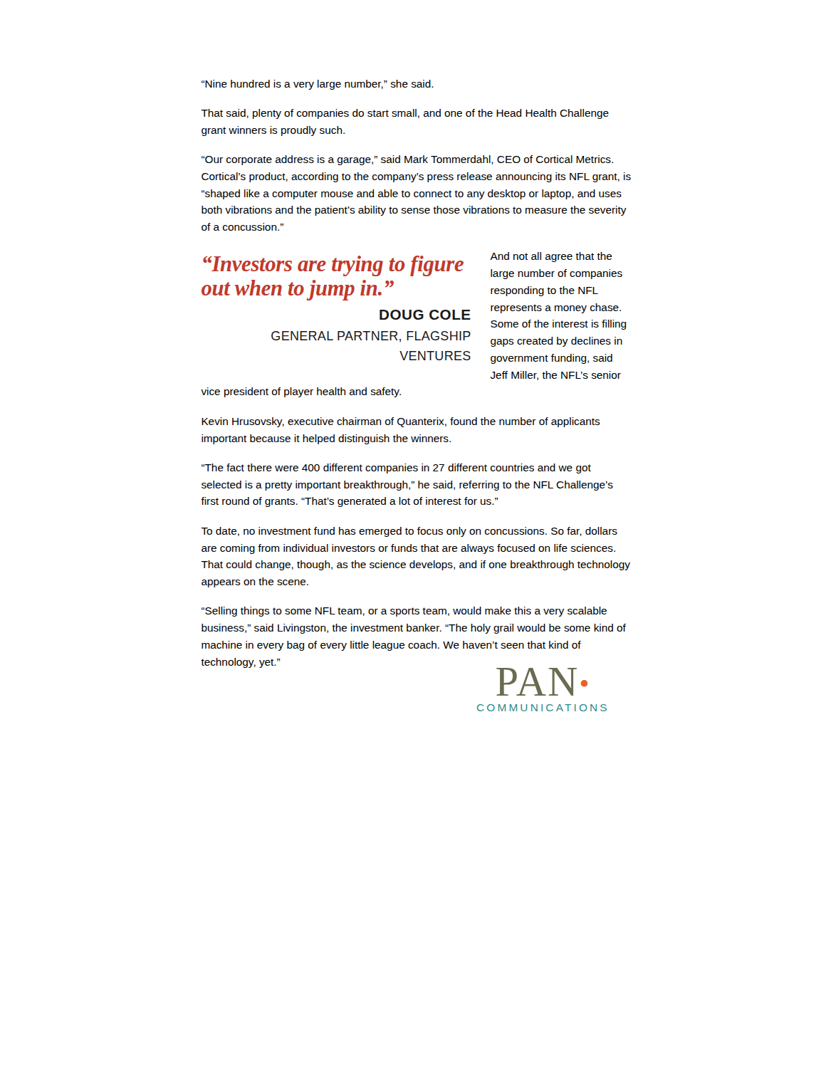“Nine hundred is a very large number,” she said.
That said, plenty of companies do start small, and one of the Head Health Challenge grant winners is proudly such.
“Our corporate address is a garage,” said Mark Tommerdahl, CEO of Cortical Metrics. Cortical’s product, according to the company’s press release announcing its NFL grant, is “shaped like a computer mouse and able to connect to any desktop or laptop, and uses both vibrations and the patient’s ability to sense those vibrations to measure the severity of a concussion.”
“Investors are trying to figure out when to jump in.”
DOUG COLE
GENERAL PARTNER, FLAGSHIP VENTURES
And not all agree that the large number of companies responding to the NFL represents a money chase. Some of the interest is filling gaps created by declines in government funding, said Jeff Miller, the NFL’s senior vice president of player health and safety.
Kevin Hrusovsky, executive chairman of Quanterix, found the number of applicants important because it helped distinguish the winners.
“The fact there were 400 different companies in 27 different countries and we got selected is a pretty important breakthrough,” he said, referring to the NFL Challenge’s first round of grants. “That’s generated a lot of interest for us.”
To date, no investment fund has emerged to focus only on concussions. So far, dollars are coming from individual investors or funds that are always focused on life sciences. That could change, though, as the science develops, and if one breakthrough technology appears on the scene.
“Selling things to some NFL team, or a sports team, would make this a very scalable business,” said Livingston, the investment banker. “The holy grail would be some kind of machine in every bag of every little league coach. We haven’t seen that kind of technology, yet.”
PAN•
COMMUNICATIONS